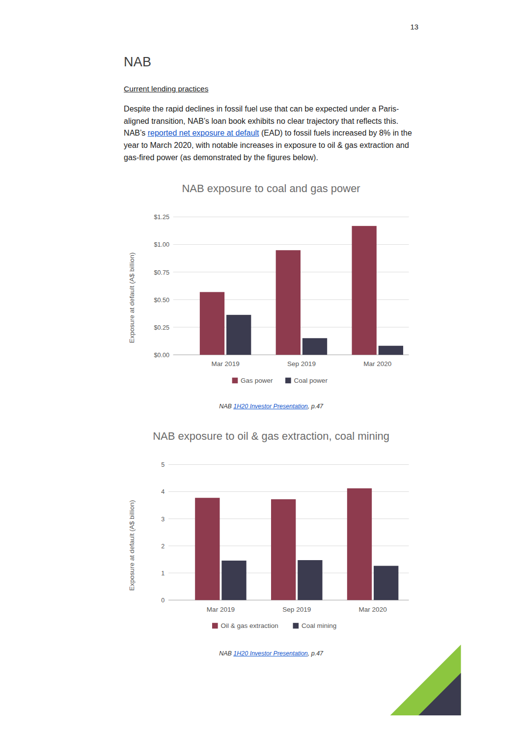13
NAB
Current lending practices
Despite the rapid declines in fossil fuel use that can be expected under a Paris-aligned transition, NAB’s loan book exhibits no clear trajectory that reflects this. NAB’s reported net exposure at default (EAD) to fossil fuels increased by 8% in the year to March 2020, with notable increases in exposure to oil & gas extraction and gas-fired power (as demonstrated by the figures below).
NAB exposure to coal and gas power
Exposure at default (A$ billion) $1.25 $1.00 $0.75 $0.50 $0.25 $0.00 Mar 2019 Sep 2019 Mar 2020 Gas power Coal power
NAB 1H20 Investor Presentation, p.47
NAB exposure to oil & gas extraction, coal mining
Exposure at default (A$ billion) 5 4 3 2 1 0 Mar 2019 Sep 2019 Mar 2020 Oil & gas extraction Coal mining
NAB 1H20 Investor Presentation, p.47